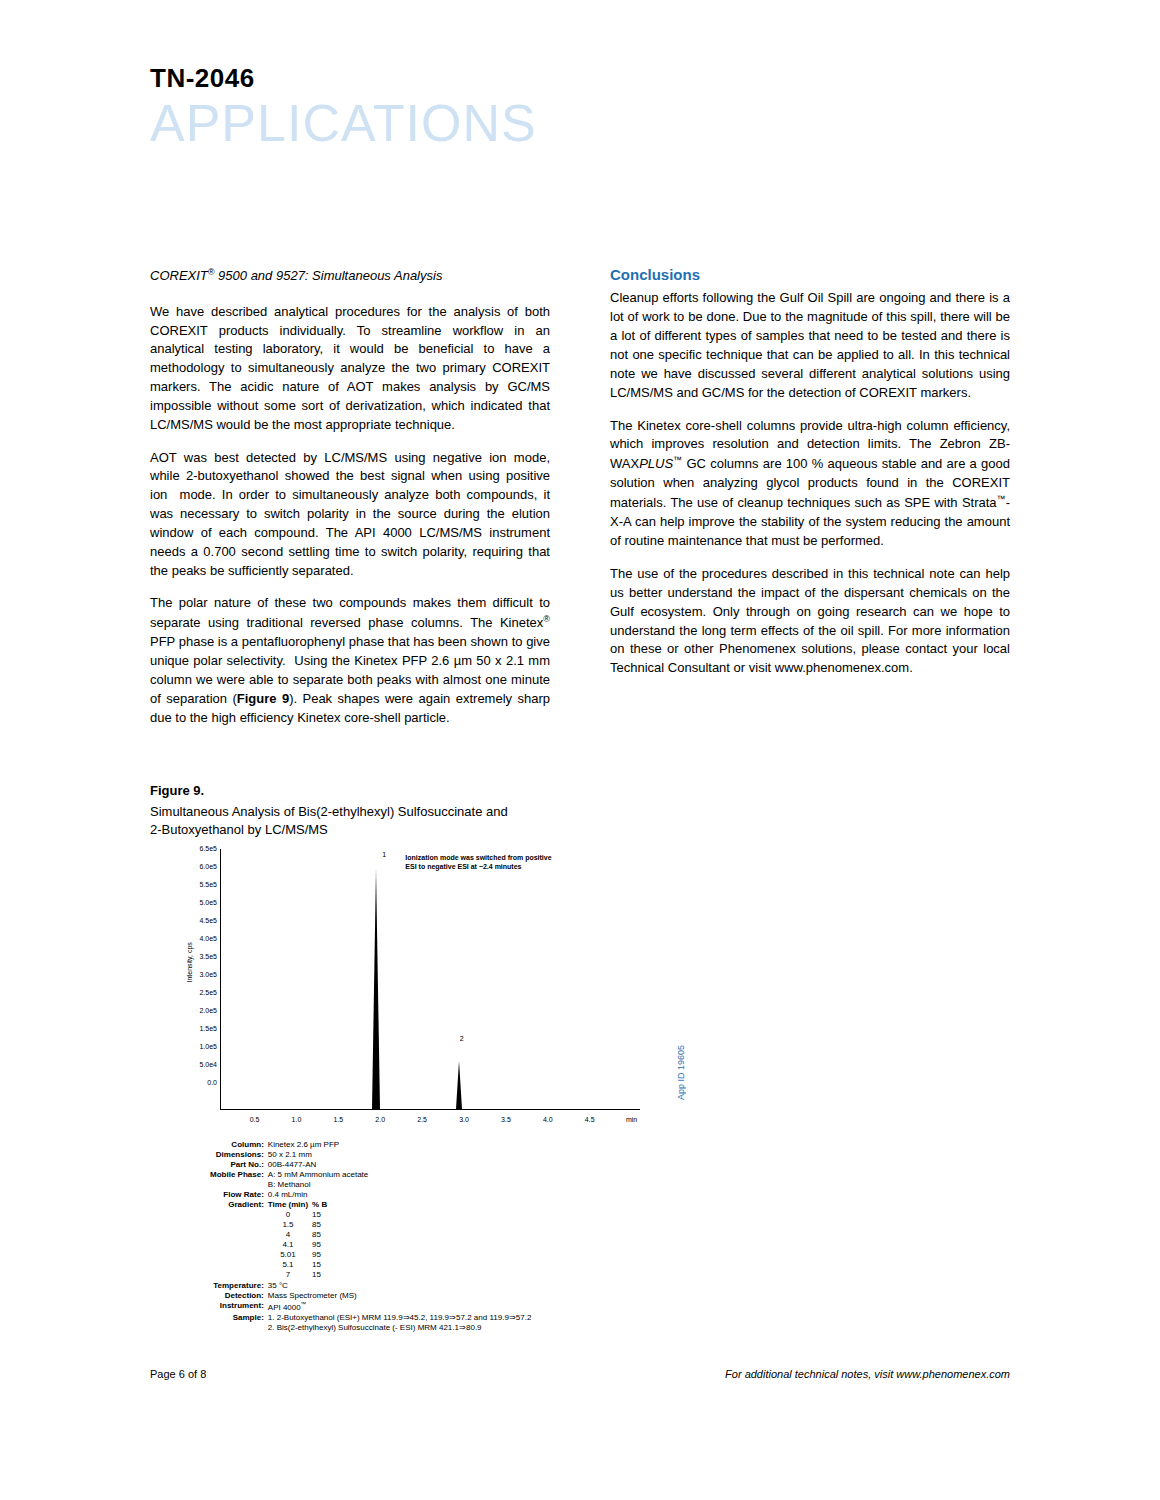TN-2046
APPLICATIONS
COREXIT® 9500 and 9527: Simultaneous Analysis
We have described analytical procedures for the analysis of both COREXIT products individually. To streamline workflow in an analytical testing laboratory, it would be beneficial to have a methodology to simultaneously analyze the two primary COREXIT markers. The acidic nature of AOT makes analysis by GC/MS impossible without some sort of derivatization, which indicated that LC/MS/MS would be the most appropriate technique.
AOT was best detected by LC/MS/MS using negative ion mode, while 2-butoxyethanol showed the best signal when using positive ion mode. In order to simultaneously analyze both compounds, it was necessary to switch polarity in the source during the elution window of each compound. The API 4000 LC/MS/MS instrument needs a 0.700 second settling time to switch polarity, requiring that the peaks be sufficiently separated.
The polar nature of these two compounds makes them difficult to separate using traditional reversed phase columns. The Kinetex® PFP phase is a pentafluorophenyl phase that has been shown to give unique polar selectivity. Using the Kinetex PFP 2.6 µm 50 x 2.1 mm column we were able to separate both peaks with almost one minute of separation (Figure 9). Peak shapes were again extremely sharp due to the high efficiency Kinetex core-shell particle.
Conclusions
Cleanup efforts following the Gulf Oil Spill are ongoing and there is a lot of work to be done. Due to the magnitude of this spill, there will be a lot of different types of samples that need to be tested and there is not one specific technique that can be applied to all. In this technical note we have discussed several different analytical solutions using LC/MS/MS and GC/MS for the detection of COREXIT markers.
The Kinetex core-shell columns provide ultra-high column efficiency, which improves resolution and detection limits. The Zebron ZB-WAXPLUS™ GC columns are 100 % aqueous stable and are a good solution when analyzing glycol products found in the COREXIT materials. The use of cleanup techniques such as SPE with Strata™-X-A can help improve the stability of the system reducing the amount of routine maintenance that must be performed.
The use of the procedures described in this technical note can help us better understand the impact of the dispersant chemicals on the Gulf ecosystem. Only through on going research can we hope to understand the long term effects of the oil spill. For more information on these or other Phenomenex solutions, please contact your local Technical Consultant or visit www.phenomenex.com.
Figure 9.
Simultaneous Analysis of Bis(2-ethylhexyl) Sulfosuccinate and
2-Butoxyethanol by LC/MS/MS
Intensity, cps 6.5e5 6.0e5 5.5e5 5.0e5 4.5e5 4.0e5 3.5e5 3.0e5 2.5e5 2.0e5 1.5e5 1.0e5 5.0e4 0.0 0.5 1.0 1.5 2.0 2.5 3.0 3.5 4.0 4.5 min
1 2
Ionization mode was switched from positive ESI to negative ESI at ~2.4 minutes
App ID 19605
| Column: | Kinetex 2.6 µm PFP |
| Dimensions: | 50 x 2.1 mm |
| Part No.: | 00B-4477-AN |
| Mobile Phase: | A: 5 mM Ammonium acetate |
| | B: Methanol |
| Flow Rate: | 0.4 mL/min |
| Gradient: | / Time (min) / % B / / 0 / 15 / / 1.5 / 85 / / 4 / 85 / / 4.1 / 95 / / 5.01 / 95 / / 5.1 / 15 / / 7 / 15 / |
| Temperature: | 35 °C |
| Detection: | Mass Spectrometer (MS) |
| Instrument: | API 4000 ™ |
| Sample: | 1. 2-Butoxyethanol (ESI+) MRM 119.9⇒45.2, 119.9⇒57.2 and 119.9⇒57.2 |
| | 2. Bis(2-ethylhexyl) Sulfosuccinate (- ESI) MRM 421.1⇒80.9 |
Page 6 of 8 For additional technical notes, visit www.phenomenex.com